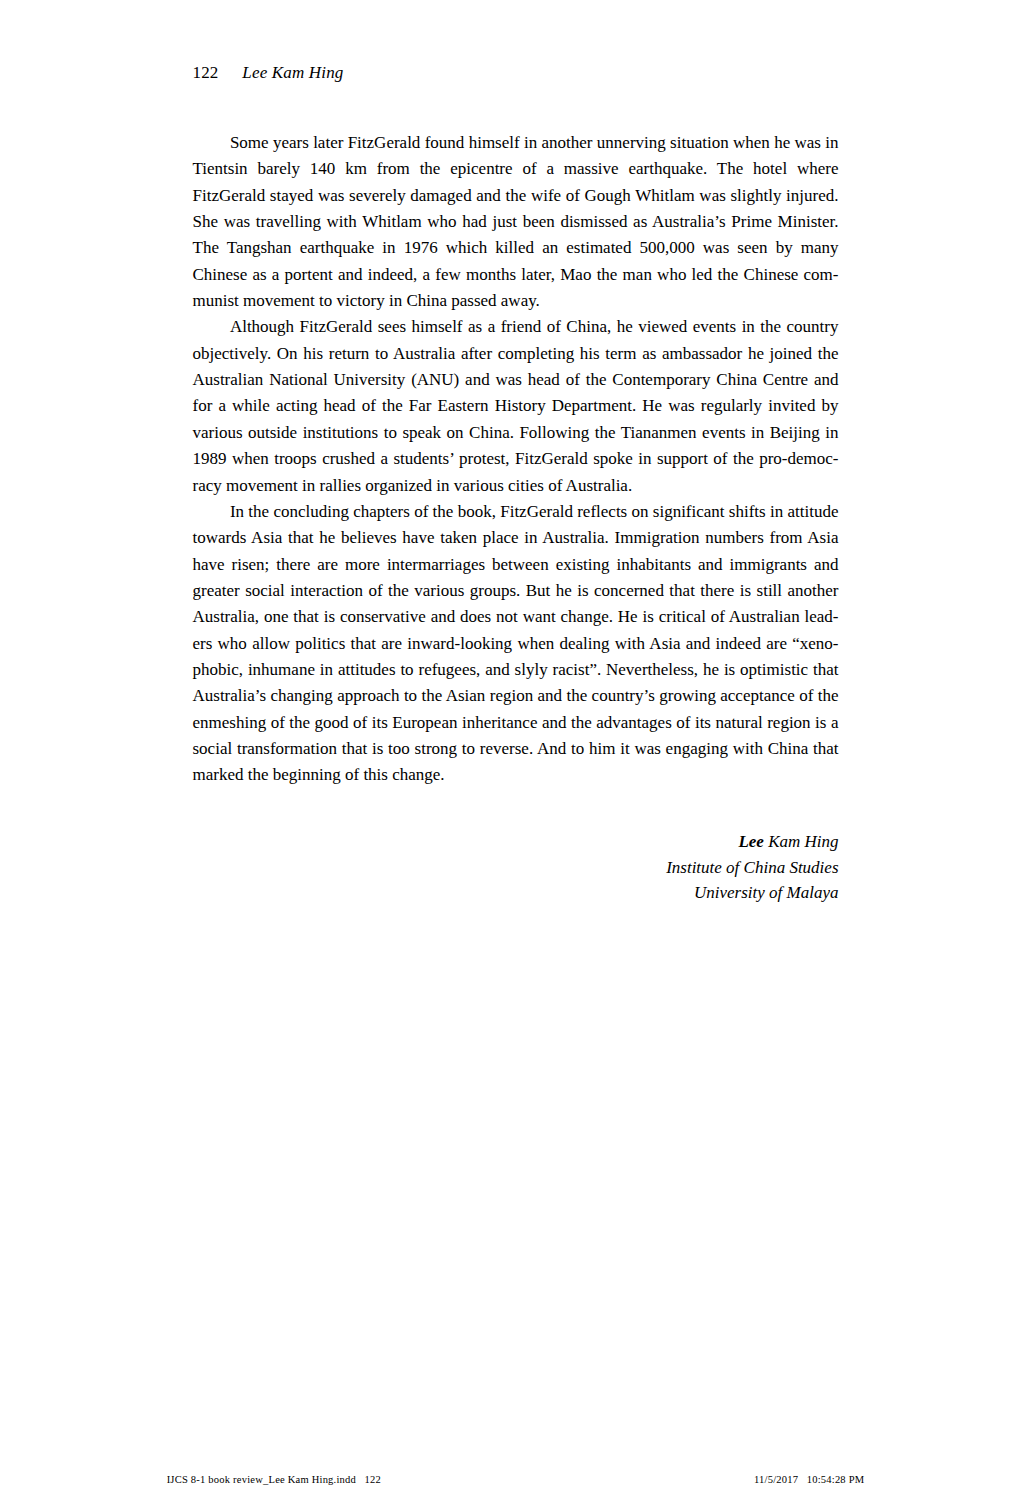122 Lee Kam Hing
Some years later FitzGerald found himself in another unnerving situation when he was in Tientsin barely 140 km from the epicentre of a massive earthquake. The hotel where FitzGerald stayed was severely damaged and the wife of Gough Whitlam was slightly injured. She was travelling with Whitlam who had just been dismissed as Australia’s Prime Minister. The Tangshan earthquake in 1976 which killed an estimated 500,000 was seen by many Chinese as a portent and indeed, a few months later, Mao the man who led the Chinese communist movement to victory in China passed away.
Although FitzGerald sees himself as a friend of China, he viewed events in the country objectively. On his return to Australia after completing his term as ambassador he joined the Australian National University (ANU) and was head of the Contemporary China Centre and for a while acting head of the Far Eastern History Department. He was regularly invited by various outside institutions to speak on China. Following the Tiananmen events in Beijing in 1989 when troops crushed a students’ protest, FitzGerald spoke in support of the pro-democracy movement in rallies organized in various cities of Australia.
In the concluding chapters of the book, FitzGerald reflects on significant shifts in attitude towards Asia that he believes have taken place in Australia. Immigration numbers from Asia have risen; there are more intermarriages between existing inhabitants and immigrants and greater social interaction of the various groups. But he is concerned that there is still another Australia, one that is conservative and does not want change. He is critical of Australian leaders who allow politics that are inward-looking when dealing with Asia and indeed are “xenophobic, inhumane in attitudes to refugees, and slyly racist”. Nevertheless, he is optimistic that Australia’s changing approach to the Asian region and the country’s growing acceptance of the enmeshing of the good of its European inheritance and the advantages of its natural region is a social transformation that is too strong to reverse. And to him it was engaging with China that marked the beginning of this change.
Lee Kam Hing
Institute of China Studies
University of Malaya
IJCS 8-1 book review_Lee Kam Hing.indd 122 11/5/2017 10:54:28 PM